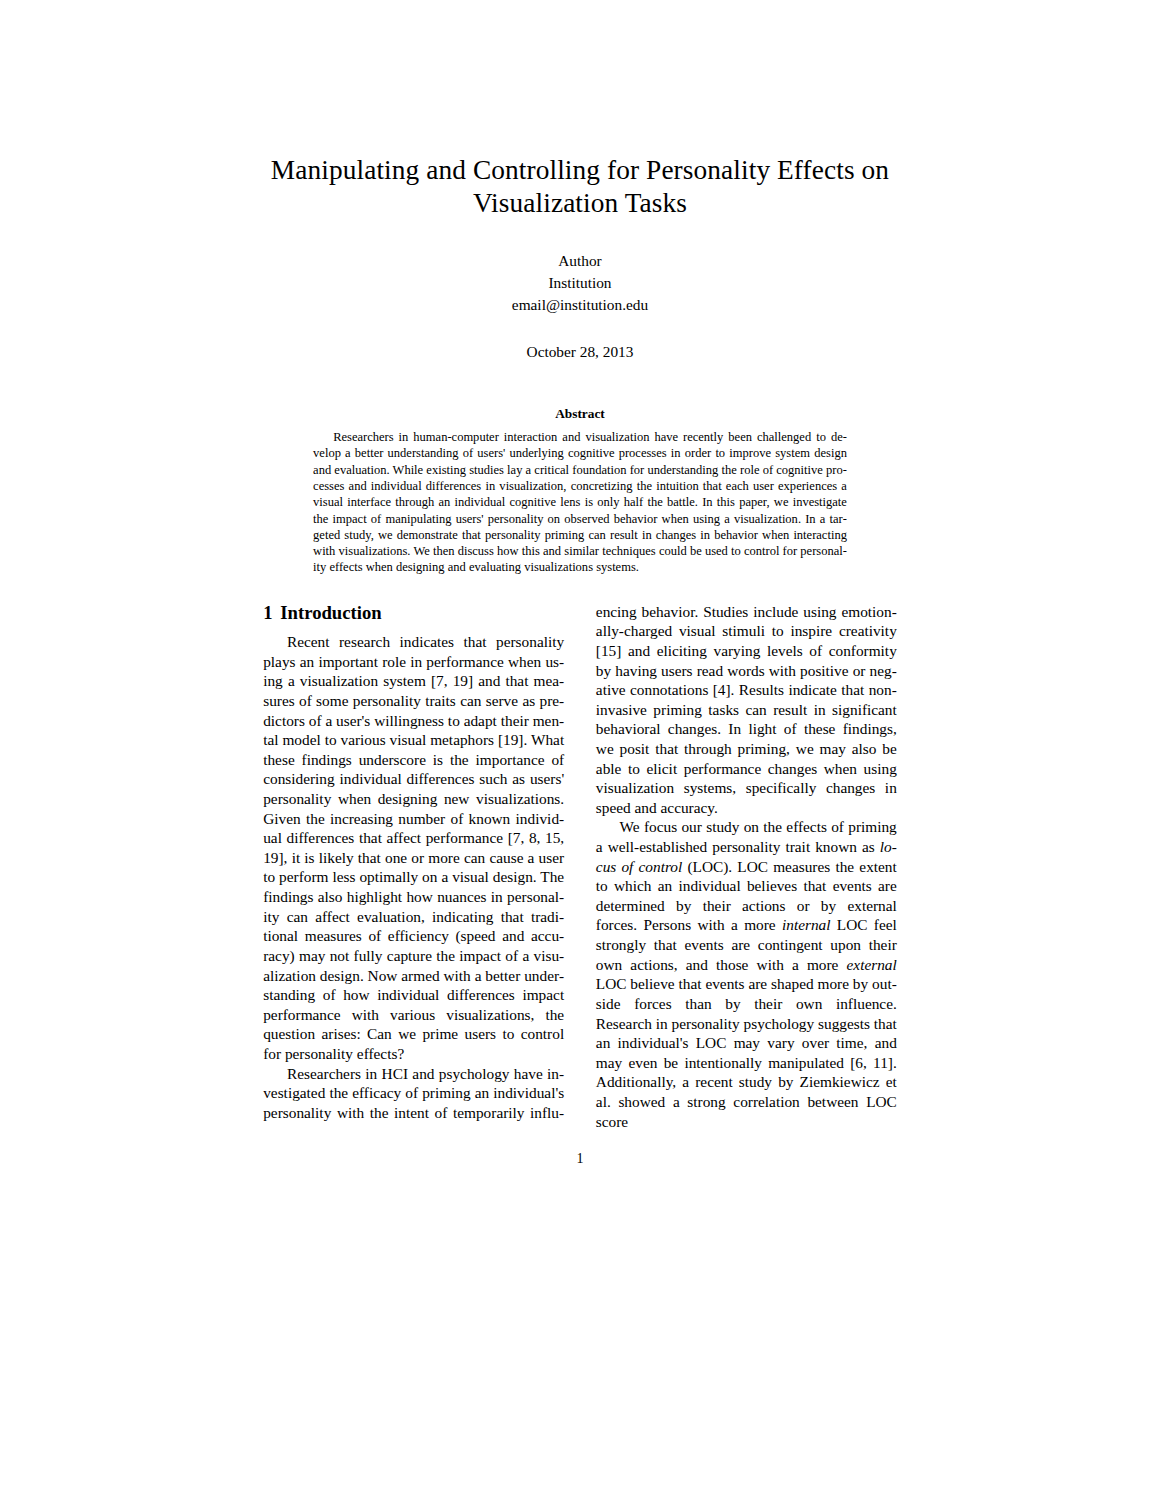Manipulating and Controlling for Personality Effects on
Visualization Tasks
Author
Institution
email@institution.edu
October 28, 2013
Abstract
Researchers in human-computer interaction and visualization have recently been challenged to develop a better understanding of users' underlying cognitive processes in order to improve system design and evaluation. While existing studies lay a critical foundation for understanding the role of cognitive processes and individual differences in visualization, concretizing the intuition that each user experiences a visual interface through an individual cognitive lens is only half the battle. In this paper, we investigate the impact of manipulating users' personality on observed behavior when using a visualization. In a targeted study, we demonstrate that personality priming can result in changes in behavior when interacting with visualizations. We then discuss how this and similar techniques could be used to control for personality effects when designing and evaluating visualizations systems.
1 Introduction
Recent research indicates that personality plays an important role in performance when using a visualization system [7, 19] and that measures of some personality traits can serve as predictors of a user's willingness to adapt their mental model to various visual metaphors [19]. What these findings underscore is the importance of considering individual differences such as users' personality when designing new visualizations. Given the increasing number of known individual differences that affect performance [7, 8, 15, 19], it is likely that one or more can cause a user to perform less optimally on a visual design. The findings also highlight how nuances in personality can affect evaluation, indicating that traditional measures of efficiency (speed and accuracy) may not fully capture the impact of a visualization design. Now armed with a better understanding of how individual differences impact performance with various visualizations, the question arises: Can we prime users to control for personality effects?
Researchers in HCI and psychology have investigated the efficacy of priming an individual's personality with the intent of temporarily influencing behavior. Studies include using emotionally-charged visual stimuli to inspire creativity [15] and eliciting varying levels of conformity by having users read words with positive or negative connotations [4]. Results indicate that noninvasive priming tasks can result in significant behavioral changes. In light of these findings, we posit that through priming, we may also be able to elicit performance changes when using visualization systems, specifically changes in speed and accuracy.
We focus our study on the effects of priming a well-established personality trait known as locus of control (LOC). LOC measures the extent to which an individual believes that events are determined by their actions or by external forces. Persons with a more internal LOC feel strongly that events are contingent upon their own actions, and those with a more external LOC believe that events are shaped more by outside forces than by their own influence. Research in personality psychology suggests that an individual's LOC may vary over time, and may even be intentionally manipulated [6, 11]. Additionally, a recent study by Ziemkiewicz et al. showed a strong correlation between LOC score
1